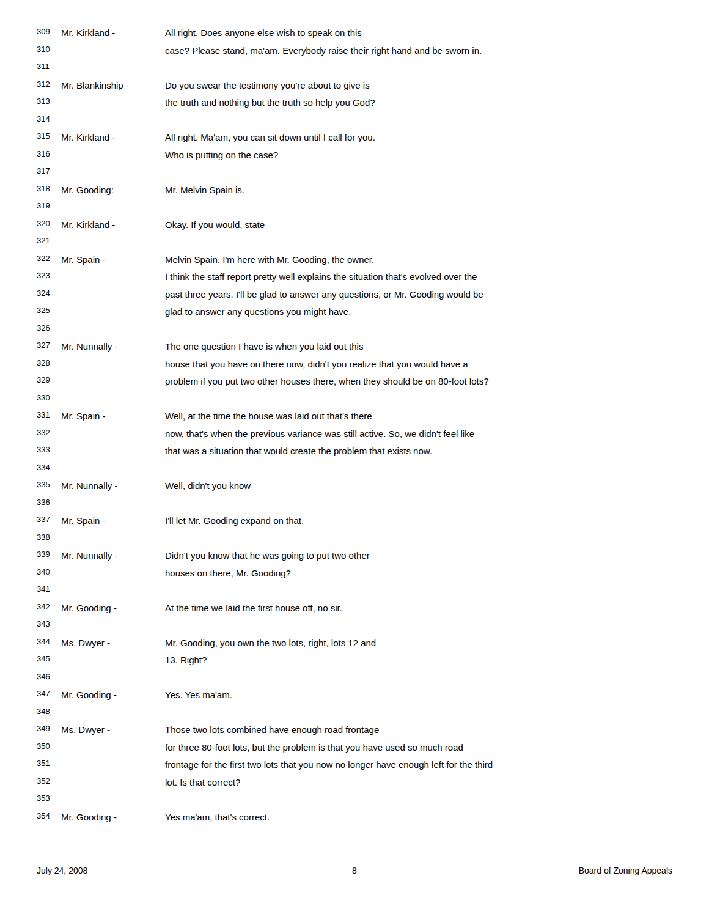| 309 | Mr. Kirkland - | All right. Does anyone else wish to speak on this |
| 310 | | case? Please stand, ma'am. Everybody raise their right hand and be sworn in. |
| 311 | | |
| 312 | Mr. Blankinship - | Do you swear the testimony you're about to give is |
| 313 | | the truth and nothing but the truth so help you God? |
| 314 | | |
| 315 | Mr. Kirkland - | All right. Ma'am, you can sit down until I call for you. |
| 316 | | Who is putting on the case? |
| 317 | | |
| 318 | Mr. Gooding: | Mr. Melvin Spain is. |
| 319 | | |
| 320 | Mr. Kirkland - | Okay. If you would, state— |
| 321 | | |
| 322 | Mr. Spain - | Melvin Spain. I'm here with Mr. Gooding, the owner. |
| 323 | | I think the staff report pretty well explains the situation that's evolved over the |
| 324 | | past three years. I'll be glad to answer any questions, or Mr. Gooding would be |
| 325 | | glad to answer any questions you might have. |
| 326 | | |
| 327 | Mr. Nunnally - | The one question I have is when you laid out this |
| 328 | | house that you have on there now, didn't you realize that you would have a |
| 329 | | problem if you put two other houses there, when they should be on 80-foot lots? |
| 330 | | |
| 331 | Mr. Spain - | Well, at the time the house was laid out that's there |
| 332 | | now, that's when the previous variance was still active. So, we didn't feel like |
| 333 | | that was a situation that would create the problem that exists now. |
| 334 | | |
| 335 | Mr. Nunnally - | Well, didn't you know— |
| 336 | | |
| 337 | Mr. Spain - | I'll let Mr. Gooding expand on that. |
| 338 | | |
| 339 | Mr. Nunnally - | Didn't you know that he was going to put two other |
| 340 | | houses on there, Mr. Gooding? |
| 341 | | |
| 342 | Mr. Gooding - | At the time we laid the first house off, no sir. |
| 343 | | |
| 344 | Ms. Dwyer - | Mr. Gooding, you own the two lots, right, lots 12 and |
| 345 | | 13. Right? |
| 346 | | |
| 347 | Mr. Gooding - | Yes. Yes ma'am. |
| 348 | | |
| 349 | Ms. Dwyer - | Those two lots combined have enough road frontage |
| 350 | | for three 80-foot lots, but the problem is that you have used so much road |
| 351 | | frontage for the first two lots that you now no longer have enough left for the third |
| 352 | | lot. Is that correct? |
| 353 | | |
| 354 | Mr. Gooding - | Yes ma'am, that's correct. |
July 24, 2008
8
Board of Zoning Appeals